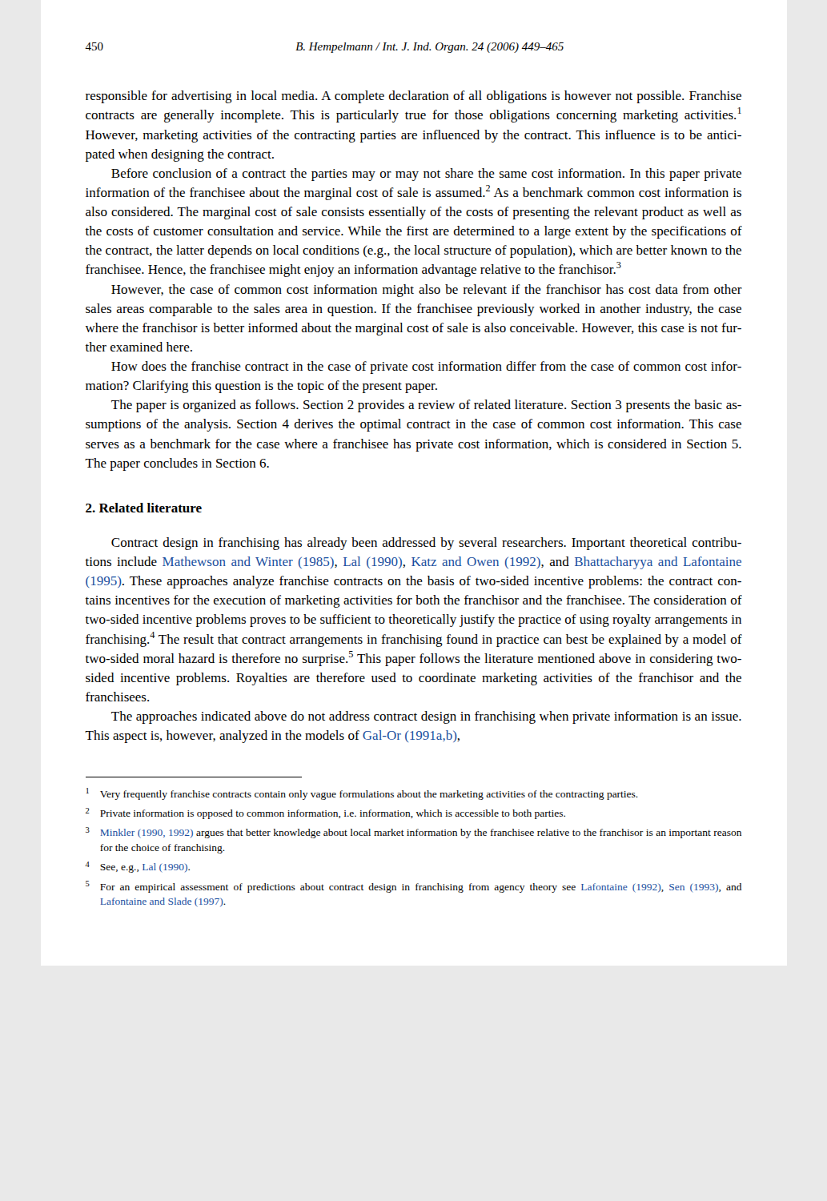450 B. Hempelmann / Int. J. Ind. Organ. 24 (2006) 449–465
responsible for advertising in local media. A complete declaration of all obligations is however not possible. Franchise contracts are generally incomplete. This is particularly true for those obligations concerning marketing activities.1 However, marketing activities of the contracting parties are influenced by the contract. This influence is to be anticipated when designing the contract.
Before conclusion of a contract the parties may or may not share the same cost information. In this paper private information of the franchisee about the marginal cost of sale is assumed.2 As a benchmark common cost information is also considered. The marginal cost of sale consists essentially of the costs of presenting the relevant product as well as the costs of customer consultation and service. While the first are determined to a large extent by the specifications of the contract, the latter depends on local conditions (e.g., the local structure of population), which are better known to the franchisee. Hence, the franchisee might enjoy an information advantage relative to the franchisor.3
However, the case of common cost information might also be relevant if the franchisor has cost data from other sales areas comparable to the sales area in question. If the franchisee previously worked in another industry, the case where the franchisor is better informed about the marginal cost of sale is also conceivable. However, this case is not further examined here.
How does the franchise contract in the case of private cost information differ from the case of common cost information? Clarifying this question is the topic of the present paper.
The paper is organized as follows. Section 2 provides a review of related literature. Section 3 presents the basic assumptions of the analysis. Section 4 derives the optimal contract in the case of common cost information. This case serves as a benchmark for the case where a franchisee has private cost information, which is considered in Section 5. The paper concludes in Section 6.
2. Related literature
Contract design in franchising has already been addressed by several researchers. Important theoretical contributions include Mathewson and Winter (1985), Lal (1990), Katz and Owen (1992), and Bhattacharyya and Lafontaine (1995). These approaches analyze franchise contracts on the basis of two-sided incentive problems: the contract contains incentives for the execution of marketing activities for both the franchisor and the franchisee. The consideration of two-sided incentive problems proves to be sufficient to theoretically justify the practice of using royalty arrangements in franchising.4 The result that contract arrangements in franchising found in practice can best be explained by a model of two-sided moral hazard is therefore no surprise.5 This paper follows the literature mentioned above in considering two-sided incentive problems. Royalties are therefore used to coordinate marketing activities of the franchisor and the franchisees.
The approaches indicated above do not address contract design in franchising when private information is an issue. This aspect is, however, analyzed in the models of Gal-Or (1991a,b),
1 Very frequently franchise contracts contain only vague formulations about the marketing activities of the contracting parties.
2 Private information is opposed to common information, i.e. information, which is accessible to both parties.
3 Minkler (1990, 1992) argues that better knowledge about local market information by the franchisee relative to the franchisor is an important reason for the choice of franchising.
4 See, e.g., Lal (1990).
5 For an empirical assessment of predictions about contract design in franchising from agency theory see Lafontaine (1992), Sen (1993), and Lafontaine and Slade (1997).